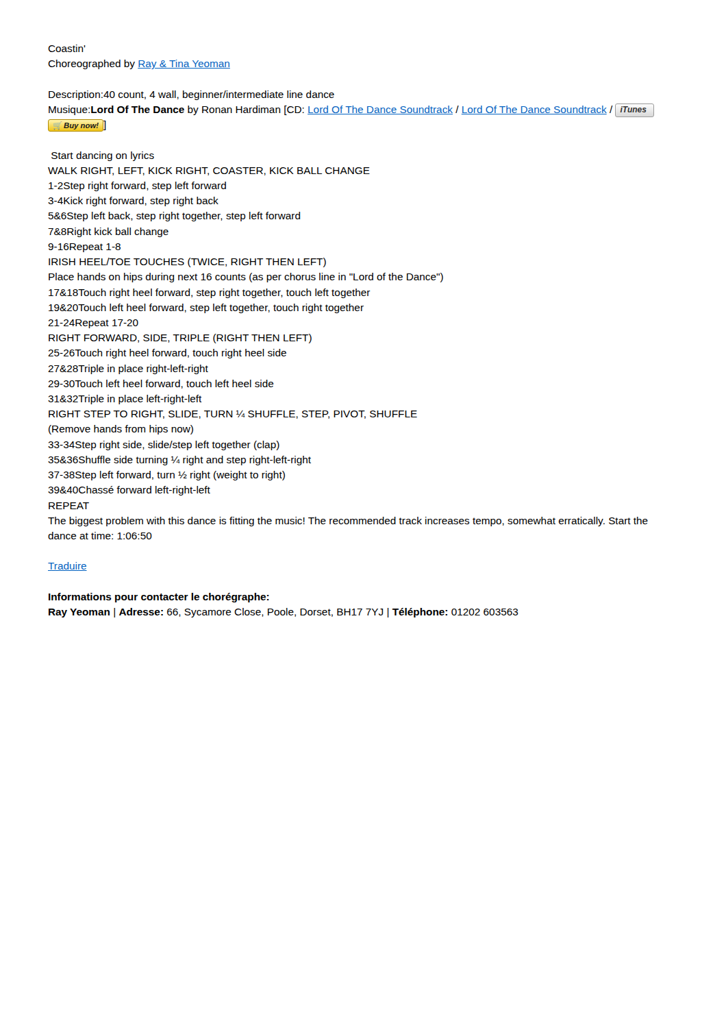Coastin'
Choreographed by Ray & Tina Yeoman
Description:40 count, 4 wall, beginner/intermediate line dance
Musique:Lord Of The Dance by Ronan Hardiman [CD: Lord Of The Dance Soundtrack / Lord Of The Dance Soundtrack / iTunes 🛒Buy now!]
Start dancing on lyrics
WALK RIGHT, LEFT, KICK RIGHT, COASTER, KICK BALL CHANGE
1-2Step right forward, step left forward
3-4Kick right forward, step right back
5&6Step left back, step right together, step left forward
7&8Right kick ball change
9-16Repeat 1-8
IRISH HEEL/TOE TOUCHES (TWICE, RIGHT THEN LEFT)
Place hands on hips during next 16 counts (as per chorus line in "Lord of the Dance")
17&18Touch right heel forward, step right together, touch left together
19&20Touch left heel forward, step left together, touch right together
21-24Repeat 17-20
RIGHT FORWARD, SIDE, TRIPLE (RIGHT THEN LEFT)
25-26Touch right heel forward, touch right heel side
27&28Triple in place right-left-right
29-30Touch left heel forward, touch left heel side
31&32Triple in place left-right-left
RIGHT STEP TO RIGHT, SLIDE, TURN ¼ SHUFFLE, STEP, PIVOT, SHUFFLE
(Remove hands from hips now)
33-34Step right side, slide/step left together (clap)
35&36Shuffle side turning ¼ right and step right-left-right
37-38Step left forward, turn ½ right (weight to right)
39&40Chassé forward left-right-left
REPEAT
The biggest problem with this dance is fitting the music! The recommended track increases tempo, somewhat erratically. Start the dance at time: 1:06:50
Traduire
Informations pour contacter le chorégraphe:
Ray Yeoman | Adresse: 66, Sycamore Close, Poole, Dorset, BH17 7YJ | Téléphone: 01202 603563